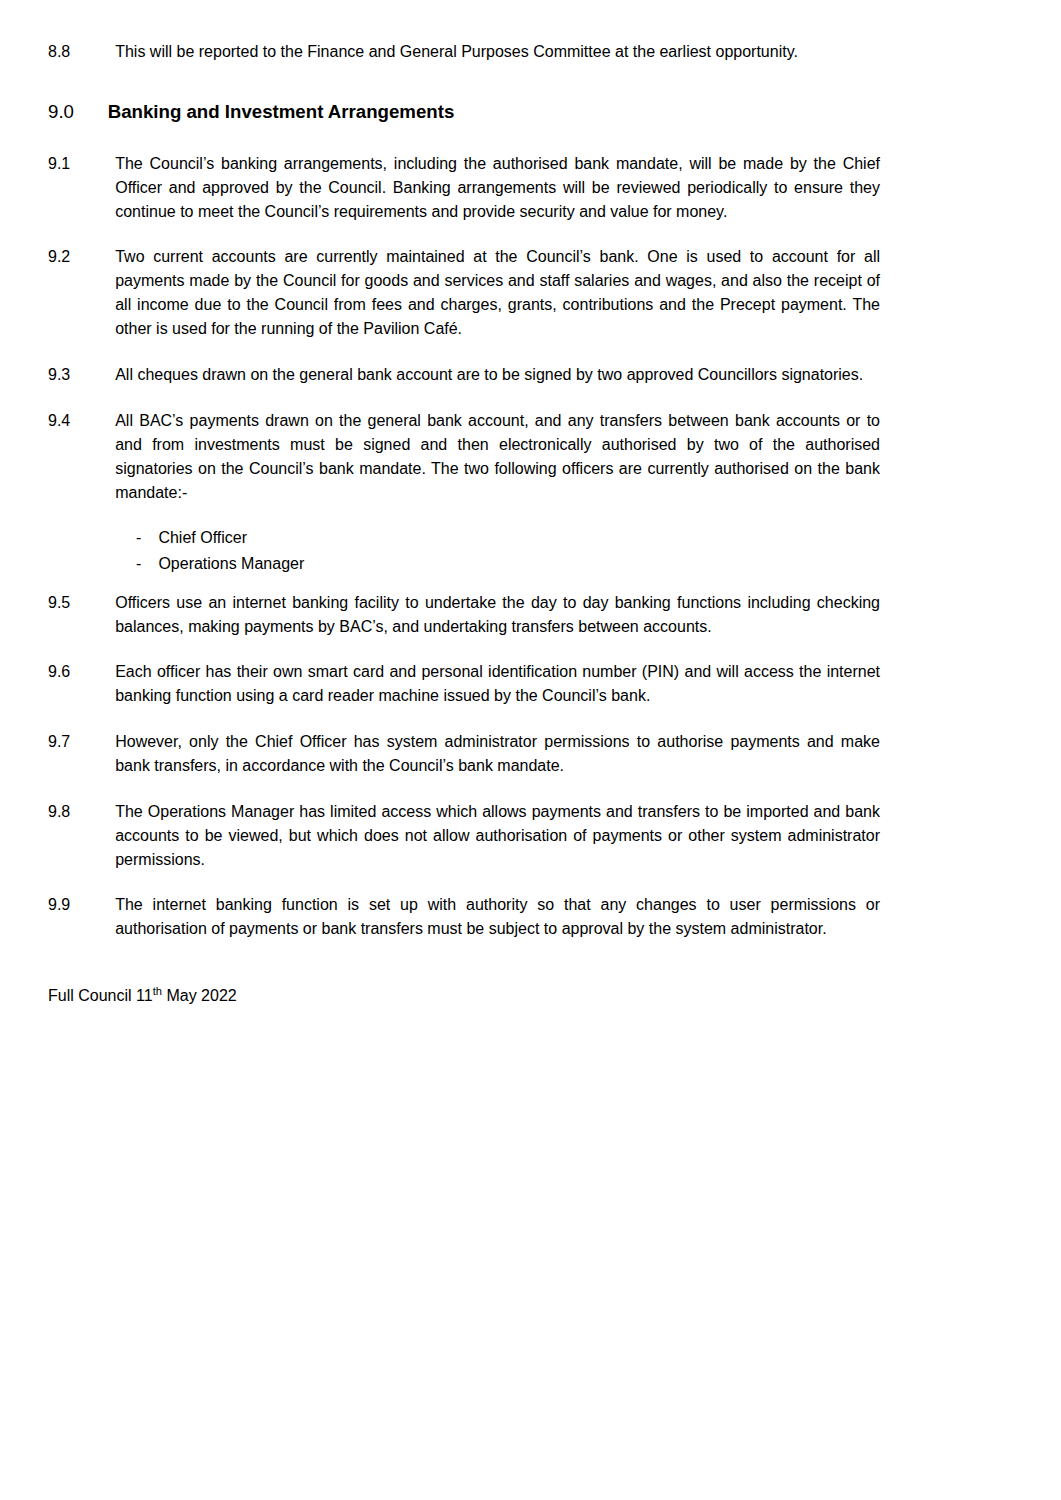8.8
This will be reported to the Finance and General Purposes Committee at the earliest opportunity.
9.0 Banking and Investment Arrangements
9.1
The Council’s banking arrangements, including the authorised bank mandate, will be made by the Chief Officer and approved by the Council. Banking arrangements will be reviewed periodically to ensure they continue to meet the Council’s requirements and provide security and value for money.
9.2
Two current accounts are currently maintained at the Council’s bank. One is used to account for all payments made by the Council for goods and services and staff salaries and wages, and also the receipt of all income due to the Council from fees and charges, grants, contributions and the Precept payment. The other is used for the running of the Pavilion Café.
9.3
All cheques drawn on the general bank account are to be signed by two approved Councillors signatories.
9.4
All BAC’s payments drawn on the general bank account, and any transfers between bank accounts or to and from investments must be signed and then electronically authorised by two of the authorised signatories on the Council’s bank mandate. The two following officers are currently authorised on the bank mandate:-
Chief Officer
Operations Manager
9.5
Officers use an internet banking facility to undertake the day to day banking functions including checking balances, making payments by BAC’s, and undertaking transfers between accounts.
9.6
Each officer has their own smart card and personal identification number (PIN) and will access the internet banking function using a card reader machine issued by the Council’s bank.
9.7
However, only the Chief Officer has system administrator permissions to authorise payments and make bank transfers, in accordance with the Council’s bank mandate.
9.8
The Operations Manager has limited access which allows payments and transfers to be imported and bank accounts to be viewed, but which does not allow authorisation of payments or other system administrator permissions.
9.9
The internet banking function is set up with authority so that any changes to user permissions or authorisation of payments or bank transfers must be subject to approval by the system administrator.
Full Council 11th May 2022